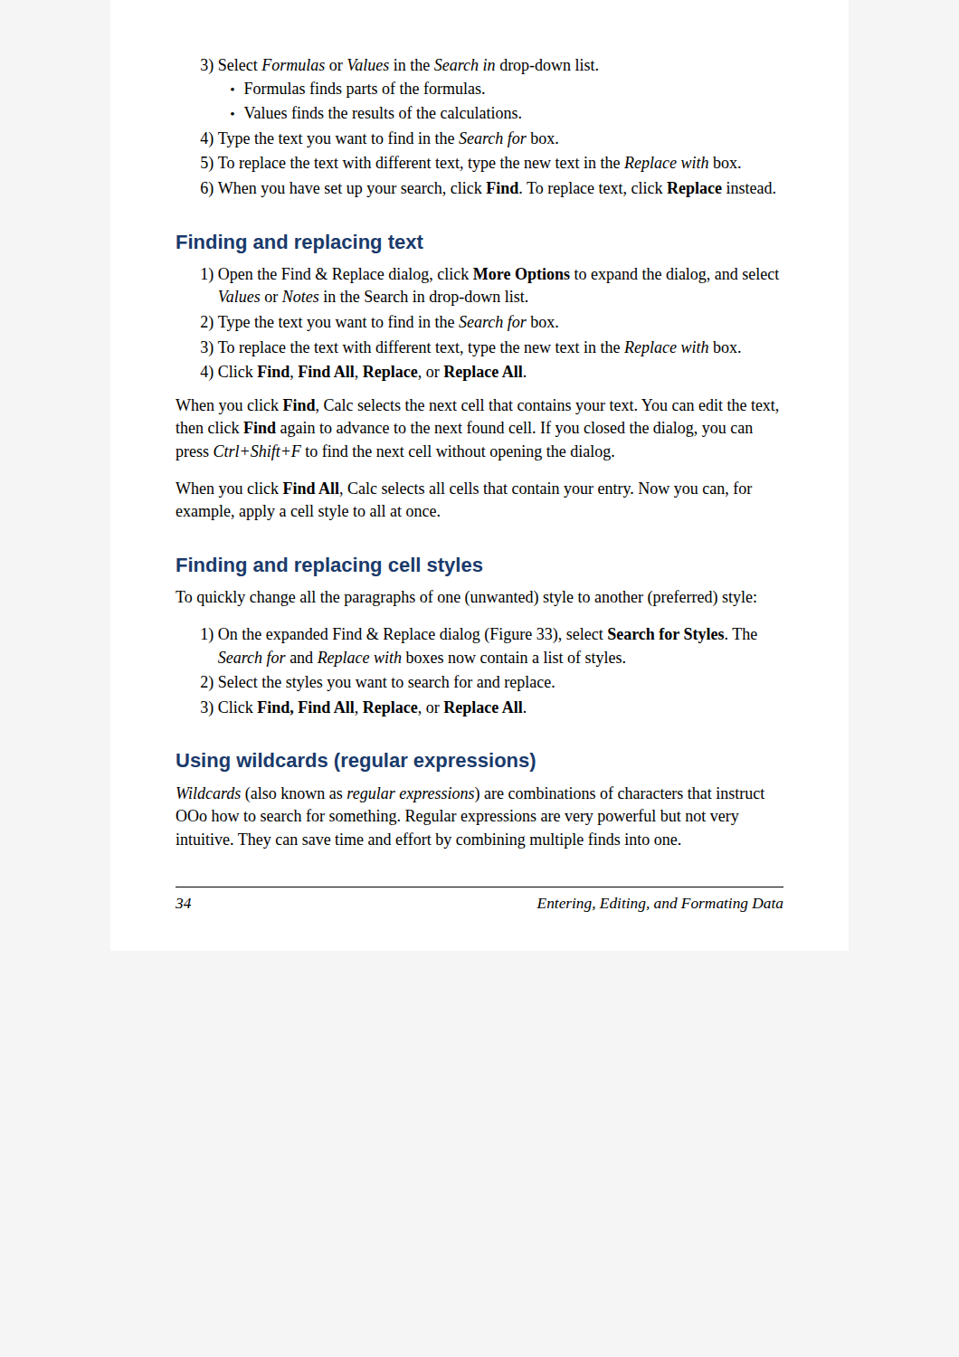3) Select Formulas or Values in the Search in drop-down list.
Formulas finds parts of the formulas.
Values finds the results of the calculations.
4) Type the text you want to find in the Search for box.
5) To replace the text with different text, type the new text in the Replace with box.
6) When you have set up your search, click Find. To replace text, click Replace instead.
Finding and replacing text
1) Open the Find & Replace dialog, click More Options to expand the dialog, and select Values or Notes in the Search in drop-down list.
2) Type the text you want to find in the Search for box.
3) To replace the text with different text, type the new text in the Replace with box.
4) Click Find, Find All, Replace, or Replace All.
When you click Find, Calc selects the next cell that contains your text. You can edit the text, then click Find again to advance to the next found cell. If you closed the dialog, you can press Ctrl+Shift+F to find the next cell without opening the dialog.
When you click Find All, Calc selects all cells that contain your entry. Now you can, for example, apply a cell style to all at once.
Finding and replacing cell styles
To quickly change all the paragraphs of one (unwanted) style to another (preferred) style:
1) On the expanded Find & Replace dialog (Figure 33), select Search for Styles. The Search for and Replace with boxes now contain a list of styles.
2) Select the styles you want to search for and replace.
3) Click Find, Find All, Replace, or Replace All.
Using wildcards (regular expressions)
Wildcards (also known as regular expressions) are combinations of characters that instruct OOo how to search for something. Regular expressions are very powerful but not very intuitive. They can save time and effort by combining multiple finds into one.
34 Entering, Editing, and Formating Data